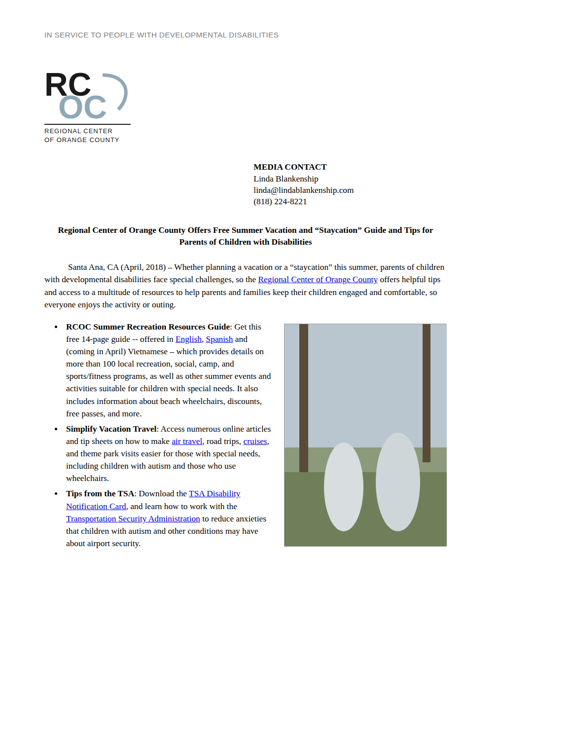IN SERVICE TO PEOPLE WITH DEVELOPMENTAL DISABILITIES
RC OC REGIONAL CENTER OF ORANGE COUNTY
MEDIA CONTACT
Linda Blankenship
linda@lindablankenship.com
(818) 224-8221
Regional Center of Orange County Offers Free Summer Vacation and “Staycation” Guide and Tips for Parents of Children with Disabilities
Santa Ana, CA (April, 2018) – Whether planning a vacation or a “staycation” this summer, parents of children with developmental disabilities face special challenges, so the Regional Center of Orange County offers helpful tips and access to a multitude of resources to help parents and families keep their children engaged and comfortable, so everyone enjoys the activity or outing.
RCOC Summer Recreation Resources Guide: Get this free 14-page guide -- offered in English, Spanish and (coming in April) Vietnamese – which provides details on more than 100 local recreation, social, camp, and sports/fitness programs, as well as other summer events and activities suitable for children with special needs. It also includes information about beach wheelchairs, discounts, free passes, and more.
Simplify Vacation Travel: Access numerous online articles and tip sheets on how to make air travel, road trips, cruises, and theme park visits easier for those with special needs, including children with autism and those who use wheelchairs.
Tips from the TSA: Download the TSA Disability Notification Card, and learn how to work with the Transportation Security Administration to reduce anxieties that children with autism and other conditions may have about airport security.